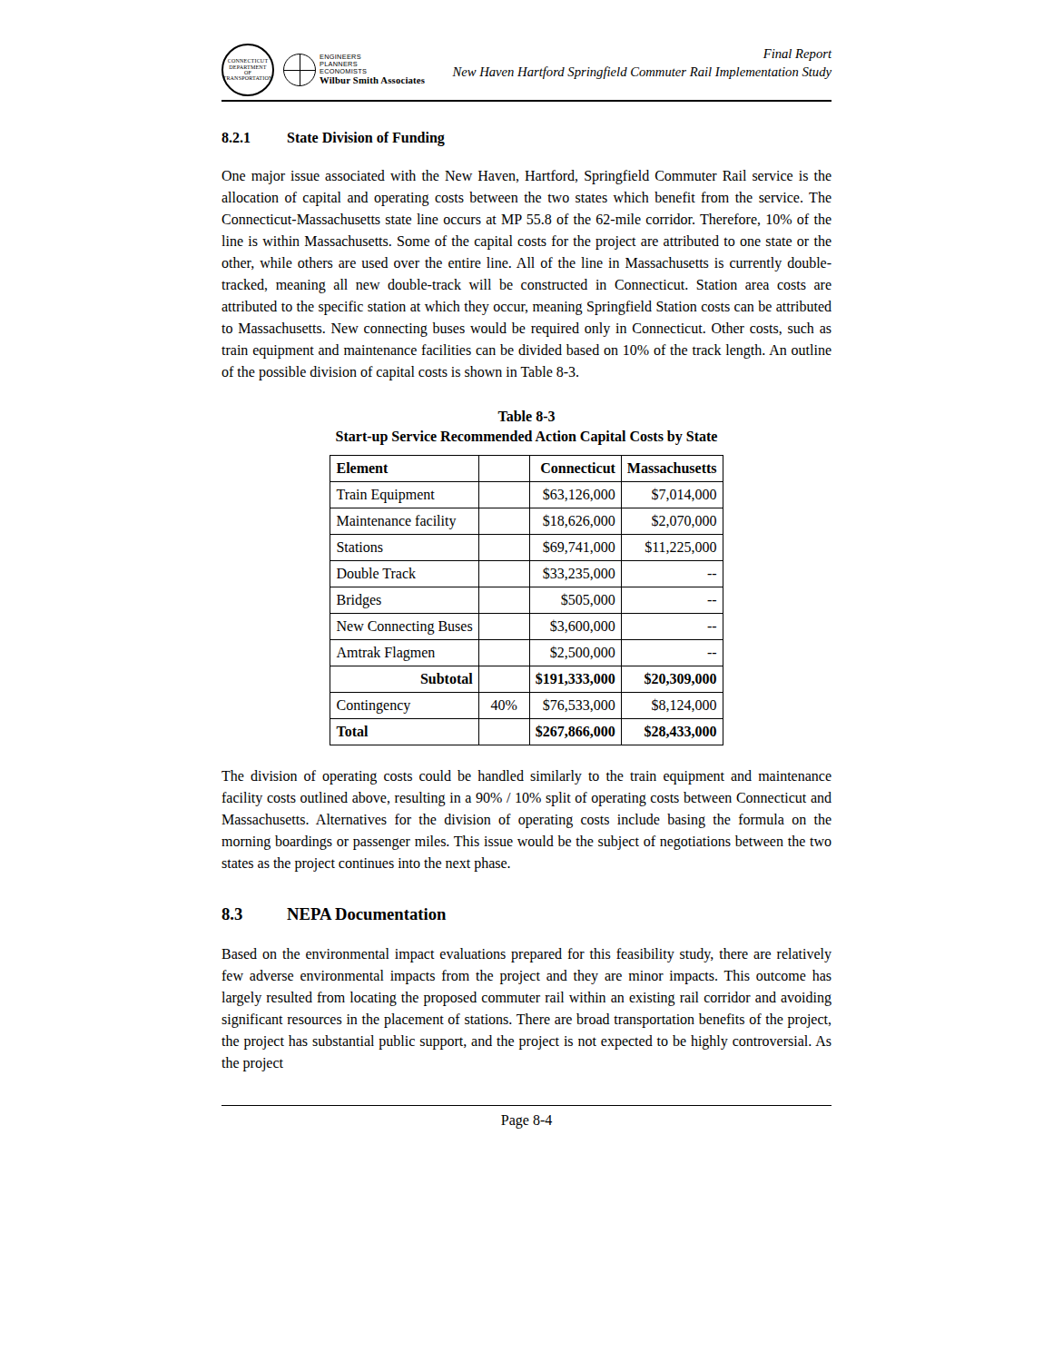CONNECTICUT
DEPARTMENT
OF
TRANSPORTATION
ENGINEERS
PLANNERS
ECONOMISTS
Wilbur Smith Associates
Final Report
New Haven Hartford Springfield Commuter Rail Implementation Study
8.2.1 State Division of Funding
One major issue associated with the New Haven, Hartford, Springfield Commuter Rail service is the allocation of capital and operating costs between the two states which benefit from the service. The Connecticut-Massachusetts state line occurs at MP 55.8 of the 62-mile corridor. Therefore, 10% of the line is within Massachusetts. Some of the capital costs for the project are attributed to one state or the other, while others are used over the entire line. All of the line in Massachusetts is currently double-tracked, meaning all new double-track will be constructed in Connecticut. Station area costs are attributed to the specific station at which they occur, meaning Springfield Station costs can be attributed to Massachusetts. New connecting buses would be required only in Connecticut. Other costs, such as train equipment and maintenance facilities can be divided based on 10% of the track length. An outline of the possible division of capital costs is shown in Table 8-3.
Table 8-3
Start-up Service Recommended Action Capital Costs by State
| Element | | Connecticut | Massachusetts |
| --- | --- | --- | --- |
| Train Equipment | | $63,126,000 | $7,014,000 |
| Maintenance facility | | $18,626,000 | $2,070,000 |
| Stations | | $69,741,000 | $11,225,000 |
| Double Track | | $33,235,000 | -- |
| Bridges | | $505,000 | -- |
| New Connecting Buses | | $3,600,000 | -- |
| Amtrak Flagmen | | $2,500,000 | -- |
| Subtotal | | $191,333,000 | $20,309,000 |
| Contingency | 40% | $76,533,000 | $8,124,000 |
| Total | | $267,866,000 | $28,433,000 |
The division of operating costs could be handled similarly to the train equipment and maintenance facility costs outlined above, resulting in a 90% / 10% split of operating costs between Connecticut and Massachusetts. Alternatives for the division of operating costs include basing the formula on the morning boardings or passenger miles. This issue would be the subject of negotiations between the two states as the project continues into the next phase.
8.3 NEPA Documentation
Based on the environmental impact evaluations prepared for this feasibility study, there are relatively few adverse environmental impacts from the project and they are minor impacts. This outcome has largely resulted from locating the proposed commuter rail within an existing rail corridor and avoiding significant resources in the placement of stations. There are broad transportation benefits of the project, the project has substantial public support, and the project is not expected to be highly controversial. As the project
Page 8-4